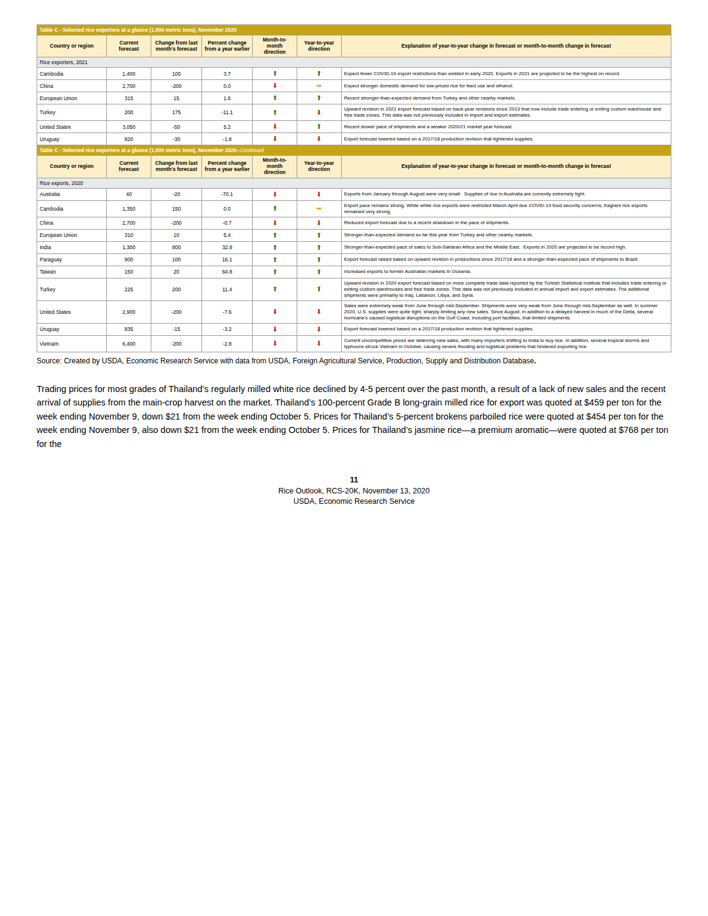| Table C - Selected rice exporters at a glance (1,000 metric tons), November 2020 |
| Country or region | Current forecast | Change from last month's forecast | Percent change from a year earlier | Month-to-month direction | Year-to-year direction | Explanation of year-to-year change in forecast or month-to-month change in forecast |
| Rice exporters, 2021 |
| Cambodia | 1,400 | 100 | 3.7 | ⬆ | ⬆ | Expect fewer COVID-19 export restrictions than existed in early 2020. Exports in 2021 are projected to be the highest on record. |
| China | 2,700 | -200 | 0.0 | ⬇ | ➡ | Expect stronger domestic demand for low-priced rice for feed use and ethanol. |
| European Union | 315 | 15 | 1.6 | ⬆ | ⬆ | Recent stronger-than-expected demand from Turkey and other nearby markets. |
| Turkey | 200 | 175 | -11.1 | ⬆ | ⬇ | Upward revision in 2021 export forecast based on back-year revisions since 2013 that now include trade entering or exiting custom warehouse and free trade zones. This data was not previously included in import and export estimates. |
| United States | 3,050 | -50 | 5.2 | ⬇ | ⬆ | Recent slower pace of shipments and a weaker 2020/21 market year forecast. |
| Uruguay | 820 | -30 | -1.8 | ⬇ | ⬇ | Export forecast lowered based on a 2017/18 production revision that tightened supplies. |
| Table C - Selected rice exporters at a glance (1,000 metric tons), November 2020-- Continued |
| Country or region | Current forecast | Change from last month's forecast | Percent change from a year earlier | Month-to-month direction | Year-to-year direction | Explanation of year-to-year change in forecast or month-to-month change in forecast |
| Rice exports, 2020 |
| Australia | 40 | -20 | -70.1 | ⬇ | ⬇ | Exports from January through August were very small. Supplies of rice in Australia are currently extremely tight. |
| Cambodia | 1,350 | 150 | 0.0 | ⬆ | ➡ | Export pace remains strong. While white rice exports were restricted March-April due COVID-19 food security concerns, fragrant rice exports remained very strong. |
| China | 2,700 | -200 | -0.7 | ⬇ | ⬇ | Reduced export forecast due to a recent slowdown in the pace of shipments. |
| European Union | 310 | 10 | 5.4 | ⬆ | ⬆ | Stronger-than-expected demand so far this year from Turkey and other nearby markets. |
| India | 1,300 | 800 | 32.8 | ⬆ | ⬆ | Stronger-than-expected pace of sales to Sub-Saharan Africa and the Middle East. Exports in 2020 are projected to be record high. |
| Paraguay | 800 | 100 | 16.1 | ⬆ | ⬆ | Export forecast raised based on upward revision in productions since 2017/18 and a stronger-than-expected pace of shipments to Brazil. |
| Taiwan | 150 | 20 | 64.8 | ⬆ | ⬆ | Increased exports to former Australian markets in Oceania. |
| Turkey | 225 | 200 | 11.4 | ⬆ | ⬆ | Upward revision in 2020 export forecast based on more complete trade data reported by the Turkish Statistical Institute that includes trade entering or exiting custom warehouses and free trade zones. This data was not previously included in annual import and export estimates. The additional shipments were primarily to Iraq, Lebanon, Libya, and Syria. |
| United States | 2,900 | -200 | -7.6 | ⬇ | ⬇ | Sales were extremely weak from June through mid-September. Shipments were very weak from June through mid-September as well. In summer 2020, U.S. supplies were quite tight, sharply limiting any new sales. Since August, in addition to a delayed harvest in much of the Delta, several hurricane's caused logistical disruptions on the Gulf Coast, including port facilities, that limited shipments. |
| Uruguay | 835 | -15 | -3.2 | ⬇ | ⬇ | Export forecast lowered based on a 2017/18 production revision that tightened supplies. |
| Vietnam | 6,400 | -200 | -2.8 | ⬇ | ⬇ | Current uncompetitive prices are deterring new sales, with many importers shifting to India to buy rice. In addition, several tropical storms and typhoons struck Vietnam in October, causing severe flooding and logistical problems that hindered exporting rice. |
Source: Created by USDA, Economic Research Service with data from USDA, Foreign Agricultural Service, Production, Supply and Distribution Database.
Trading prices for most grades of Thailand’s regularly milled white rice declined by 4-5 percent over the past month, a result of a lack of new sales and the recent arrival of supplies from the main-crop harvest on the market. Thailand’s 100-percent Grade B long-grain milled rice for export was quoted at $459 per ton for the week ending November 9, down $21 from the week ending October 5. Prices for Thailand’s 5-percent brokens parboiled rice were quoted at $454 per ton for the week ending November 9, also down $21 from the week ending October 5. Prices for Thailand’s jasmine rice—a premium aromatic—were quoted at $768 per ton for the
11
Rice Outlook, RCS-20K, November 13, 2020
USDA, Economic Research Service